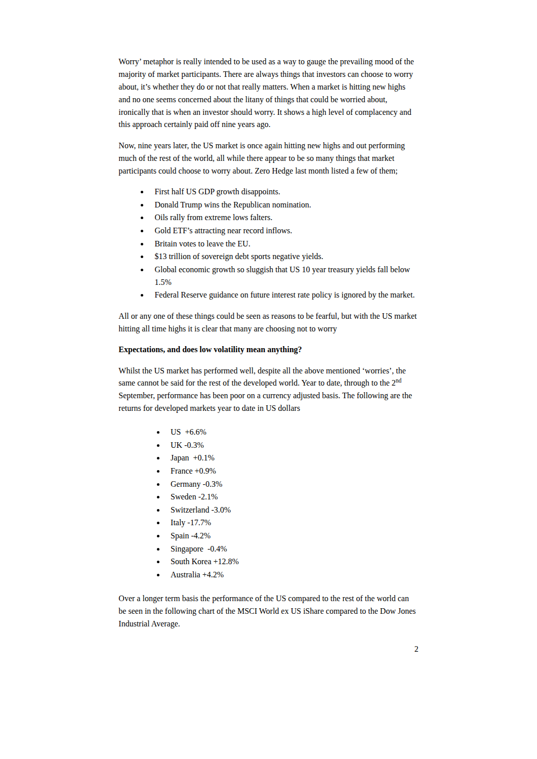Worry’ metaphor is really intended to be used as a way to gauge the prevailing mood of the majority of market participants. There are always things that investors can choose to worry about, it’s whether they do or not that really matters. When a market is hitting new highs and no one seems concerned about the litany of things that could be worried about, ironically that is when an investor should worry. It shows a high level of complacency and this approach certainly paid off nine years ago.
Now, nine years later, the US market is once again hitting new highs and out performing much of the rest of the world, all while there appear to be so many things that market participants could choose to worry about. Zero Hedge last month listed a few of them;
First half US GDP growth disappoints.
Donald Trump wins the Republican nomination.
Oils rally from extreme lows falters.
Gold ETF’s attracting near record inflows.
Britain votes to leave the EU.
$13 trillion of sovereign debt sports negative yields.
Global economic growth so sluggish that US 10 year treasury yields fall below 1.5%
Federal Reserve guidance on future interest rate policy is ignored by the market.
All or any one of these things could be seen as reasons to be fearful, but with the US market hitting all time highs it is clear that many are choosing not to worry
Expectations, and does low volatility mean anything?
Whilst the US market has performed well, despite all the above mentioned ‘worries’, the same cannot be said for the rest of the developed world. Year to date, through to the 2nd September, performance has been poor on a currency adjusted basis. The following are the returns for developed markets year to date in US dollars
US +6.6%
UK -0.3%
Japan +0.1%
France +0.9%
Germany -0.3%
Sweden -2.1%
Switzerland -3.0%
Italy -17.7%
Spain -4.2%
Singapore -0.4%
South Korea +12.8%
Australia +4.2%
Over a longer term basis the performance of the US compared to the rest of the world can be seen in the following chart of the MSCI World ex US iShare compared to the Dow Jones Industrial Average.
2